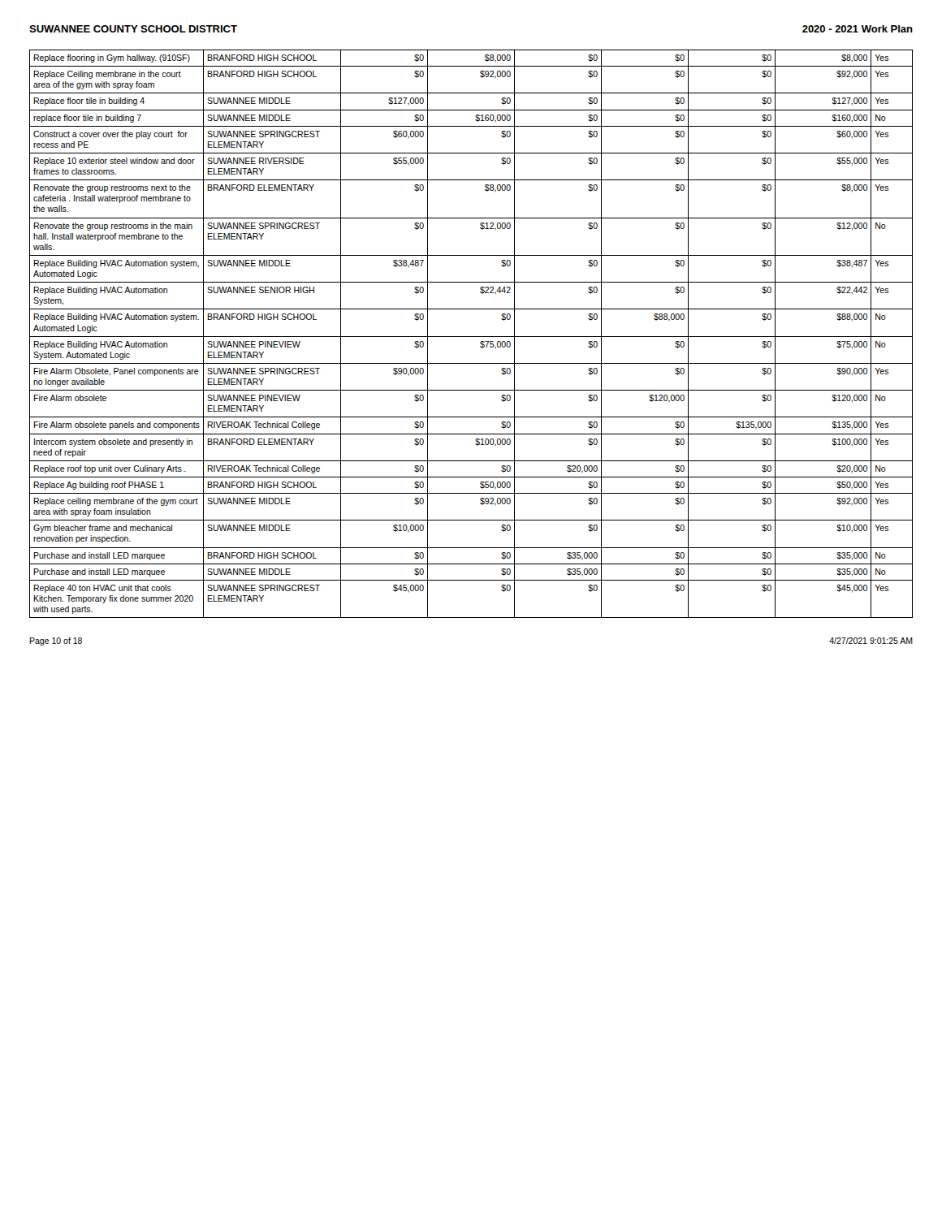SUWANNEE COUNTY SCHOOL DISTRICT 2020 - 2021 Work Plan
| Replace flooring in Gym hallway. (910SF) | BRANFORD HIGH SCHOOL | $0 | $8,000 | $0 | $0 | $0 | $8,000 | Yes |
| Replace Ceiling membrane in the court area of the gym with spray foam | BRANFORD HIGH SCHOOL | $0 | $92,000 | $0 | $0 | $0 | $92,000 | Yes |
| Replace floor tile in building 4 | SUWANNEE MIDDLE | $127,000 | $0 | $0 | $0 | $0 | $127,000 | Yes |
| replace floor tile in building 7 | SUWANNEE MIDDLE | $0 | $160,000 | $0 | $0 | $0 | $160,000 | No |
| Construct a cover over the play court for recess and PE | SUWANNEE SPRINGCREST ELEMENTARY | $60,000 | $0 | $0 | $0 | $0 | $60,000 | Yes |
| Replace 10 exterior steel window and door frames to classrooms. | SUWANNEE RIVERSIDE ELEMENTARY | $55,000 | $0 | $0 | $0 | $0 | $55,000 | Yes |
| Renovate the group restrooms next to the cafeteria . Install waterproof membrane to the walls. | BRANFORD ELEMENTARY | $0 | $8,000 | $0 | $0 | $0 | $8,000 | Yes |
| Renovate the group restrooms in the main hall. Install waterproof membrane to the walls. | SUWANNEE SPRINGCREST ELEMENTARY | $0 | $12,000 | $0 | $0 | $0 | $12,000 | No |
| Replace Building HVAC Automation system, Automated Logic | SUWANNEE MIDDLE | $38,487 | $0 | $0 | $0 | $0 | $38,487 | Yes |
| Replace Building HVAC Automation System, | SUWANNEE SENIOR HIGH | $0 | $22,442 | $0 | $0 | $0 | $22,442 | Yes |
| Replace Building HVAC Automation system. Automated Logic | BRANFORD HIGH SCHOOL | $0 | $0 | $0 | $88,000 | $0 | $88,000 | No |
| Replace Building HVAC Automation System. Automated Logic | SUWANNEE PINEVIEW ELEMENTARY | $0 | $75,000 | $0 | $0 | $0 | $75,000 | No |
| Fire Alarm Obsolete, Panel components are no longer available | SUWANNEE SPRINGCREST ELEMENTARY | $90,000 | $0 | $0 | $0 | $0 | $90,000 | Yes |
| Fire Alarm obsolete | SUWANNEE PINEVIEW ELEMENTARY | $0 | $0 | $0 | $120,000 | $0 | $120,000 | No |
| Fire Alarm obsolete panels and components | RIVEROAK Technical College | $0 | $0 | $0 | $0 | $135,000 | $135,000 | Yes |
| Intercom system obsolete and presently in need of repair | BRANFORD ELEMENTARY | $0 | $100,000 | $0 | $0 | $0 | $100,000 | Yes |
| Replace roof top unit over Culinary Arts . | RIVEROAK Technical College | $0 | $0 | $20,000 | $0 | $0 | $20,000 | No |
| Replace Ag building roof PHASE 1 | BRANFORD HIGH SCHOOL | $0 | $50,000 | $0 | $0 | $0 | $50,000 | Yes |
| Replace ceiling membrane of the gym court area with spray foam insulation | SUWANNEE MIDDLE | $0 | $92,000 | $0 | $0 | $0 | $92,000 | Yes |
| Gym bleacher frame and mechanical renovation per inspection. | SUWANNEE MIDDLE | $10,000 | $0 | $0 | $0 | $0 | $10,000 | Yes |
| Purchase and install LED marquee | BRANFORD HIGH SCHOOL | $0 | $0 | $35,000 | $0 | $0 | $35,000 | No |
| Purchase and install LED marquee | SUWANNEE MIDDLE | $0 | $0 | $35,000 | $0 | $0 | $35,000 | No |
| Replace 40 ton HVAC unit that cools Kitchen. Temporary fix done summer 2020 with used parts. | SUWANNEE SPRINGCREST ELEMENTARY | $45,000 | $0 | $0 | $0 | $0 | $45,000 | Yes |
Page 10 of 18 4/27/2021 9:01:25 AM